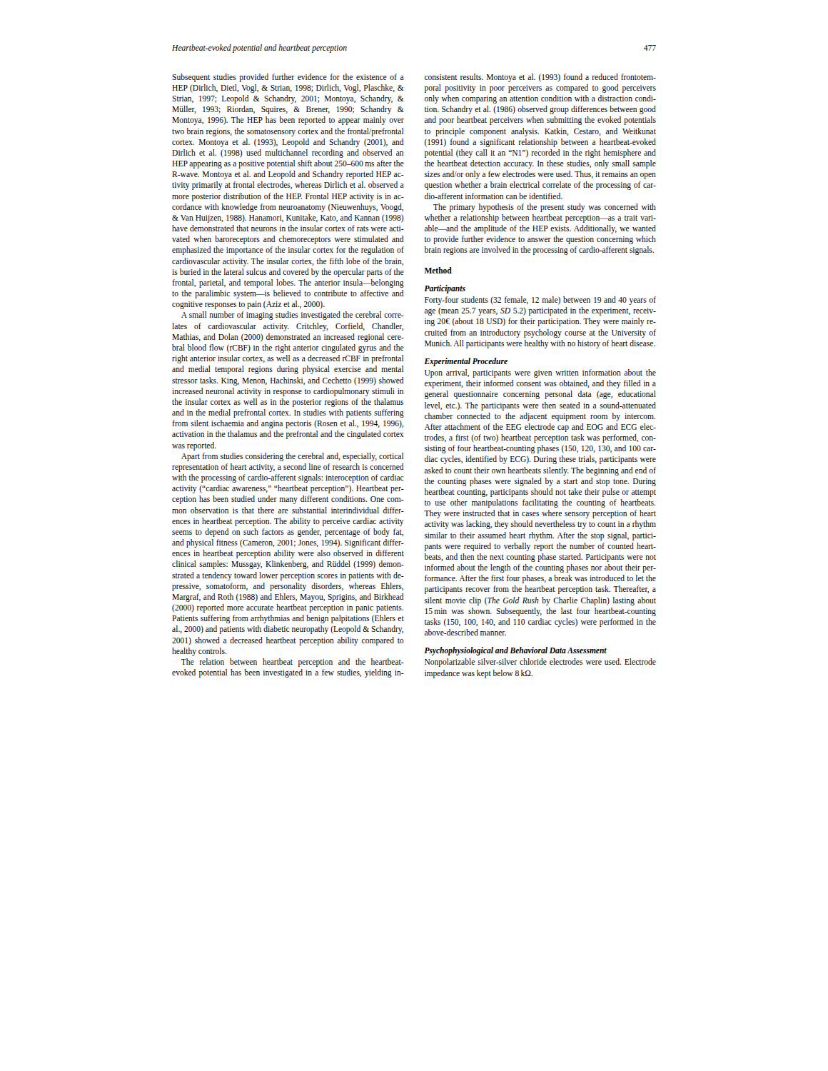Heartbeat-evoked potential and heartbeat perception 477
Subsequent studies provided further evidence for the existence of a HEP (Dirlich, Dietl, Vogl, & Strian, 1998; Dirlich, Vogl, Plaschke, & Strian, 1997; Leopold & Schandry, 2001; Montoya, Schandry, & Müller, 1993; Riordan, Squires, & Brener, 1990; Schandry & Montoya, 1996). The HEP has been reported to appear mainly over two brain regions, the somatosensory cortex and the frontal/prefrontal cortex. Montoya et al. (1993), Leopold and Schandry (2001), and Dirlich et al. (1998) used multichannel recording and observed an HEP appearing as a positive potential shift about 250–600 ms after the R-wave. Montoya et al. and Leopold and Schandry reported HEP activity primarily at frontal electrodes, whereas Dirlich et al. observed a more posterior distribution of the HEP. Frontal HEP activity is in accordance with knowledge from neuroanatomy (Nieuwenhuys, Voogd, & Van Huijzen, 1988). Hanamori, Kunitake, Kato, and Kannan (1998) have demonstrated that neurons in the insular cortex of rats were activated when baroreceptors and chemoreceptors were stimulated and emphasized the importance of the insular cortex for the regulation of cardiovascular activity. The insular cortex, the fifth lobe of the brain, is buried in the lateral sulcus and covered by the opercular parts of the frontal, parietal, and temporal lobes. The anterior insula—belonging to the paralimbic system—is believed to contribute to affective and cognitive responses to pain (Aziz et al., 2000).
A small number of imaging studies investigated the cerebral correlates of cardiovascular activity. Critchley, Corfield, Chandler, Mathias, and Dolan (2000) demonstrated an increased regional cerebral blood flow (rCBF) in the right anterior cingulated gyrus and the right anterior insular cortex, as well as a decreased rCBF in prefrontal and medial temporal regions during physical exercise and mental stressor tasks. King, Menon, Hachinski, and Cechetto (1999) showed increased neuronal activity in response to cardiopulmonary stimuli in the insular cortex as well as in the posterior regions of the thalamus and in the medial prefrontal cortex. In studies with patients suffering from silent ischaemia and angina pectoris (Rosen et al., 1994, 1996), activation in the thalamus and the prefrontal and the cingulated cortex was reported.
Apart from studies considering the cerebral and, especially, cortical representation of heart activity, a second line of research is concerned with the processing of cardio-afferent signals: interoception of cardiac activity (“cardiac awareness,” “heartbeat perception”). Heartbeat perception has been studied under many different conditions. One common observation is that there are substantial interindividual differences in heartbeat perception. The ability to perceive cardiac activity seems to depend on such factors as gender, percentage of body fat, and physical fitness (Cameron, 2001; Jones, 1994). Significant differences in heartbeat perception ability were also observed in different clinical samples: Mussgay, Klinkenberg, and Rüddel (1999) demonstrated a tendency toward lower perception scores in patients with depressive, somatoform, and personality disorders, whereas Ehlers, Margraf, and Roth (1988) and Ehlers, Mayou, Sprigins, and Birkhead (2000) reported more accurate heartbeat perception in panic patients. Patients suffering from arrhythmias and benign palpitations (Ehlers et al., 2000) and patients with diabetic neuropathy (Leopold & Schandry, 2001) showed a decreased heartbeat perception ability compared to healthy controls.
The relation between heartbeat perception and the heartbeat-evoked potential has been investigated in a few studies, yielding inconsistent results. Montoya et al. (1993) found a reduced frontotemporal positivity in poor perceivers as compared to good perceivers only when comparing an attention condition with a distraction condition. Schandry et al. (1986) observed group differences between good and poor heartbeat perceivers when submitting the evoked potentials to principle component analysis. Katkin, Cestaro, and Weitkunat (1991) found a significant relationship between a heartbeat-evoked potential (they call it an “N1”) recorded in the right hemisphere and the heartbeat detection accuracy. In these studies, only small sample sizes and/or only a few electrodes were used. Thus, it remains an open question whether a brain electrical correlate of the processing of cardio-afferent information can be identified.
The primary hypothesis of the present study was concerned with whether a relationship between heartbeat perception—as a trait variable—and the amplitude of the HEP exists. Additionally, we wanted to provide further evidence to answer the question concerning which brain regions are involved in the processing of cardio-afferent signals.
Method
Participants
Forty-four students (32 female, 12 male) between 19 and 40 years of age (mean 25.7 years, SD 5.2) participated in the experiment, receiving 20€ (about 18 USD) for their participation. They were mainly recruited from an introductory psychology course at the University of Munich. All participants were healthy with no history of heart disease.
Experimental Procedure
Upon arrival, participants were given written information about the experiment, their informed consent was obtained, and they filled in a general questionnaire concerning personal data (age, educational level, etc.). The participants were then seated in a sound-attenuated chamber connected to the adjacent equipment room by intercom. After attachment of the EEG electrode cap and EOG and ECG electrodes, a first (of two) heartbeat perception task was performed, consisting of four heartbeat-counting phases (150, 120, 130, and 100 cardiac cycles, identified by ECG). During these trials, participants were asked to count their own heartbeats silently. The beginning and end of the counting phases were signaled by a start and stop tone. During heartbeat counting, participants should not take their pulse or attempt to use other manipulations facilitating the counting of heartbeats. They were instructed that in cases where sensory perception of heart activity was lacking, they should nevertheless try to count in a rhythm similar to their assumed heart rhythm. After the stop signal, participants were required to verbally report the number of counted heartbeats, and then the next counting phase started. Participants were not informed about the length of the counting phases nor about their performance. After the first four phases, a break was introduced to let the participants recover from the heartbeat perception task. Thereafter, a silent movie clip (The Gold Rush by Charlie Chaplin) lasting about 15 min was shown. Subsequently, the last four heartbeat-counting tasks (150, 100, 140, and 110 cardiac cycles) were performed in the above-described manner.
Psychophysiological and Behavioral Data Assessment
Nonpolarizable silver-silver chloride electrodes were used. Electrode impedance was kept below 8 kΩ.